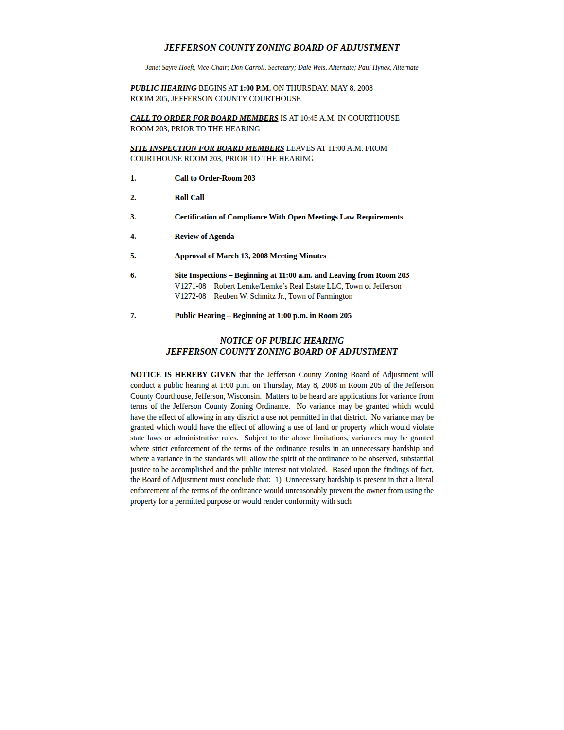JEFFERSON COUNTY ZONING BOARD OF ADJUSTMENT
Janet Sayre Hoeft, Vice-Chair; Don Carroll, Secretary; Dale Weis, Alternate; Paul Hynek, Alternate
PUBLIC HEARING BEGINS AT 1:00 P.M. ON THURSDAY, MAY 8, 2008 ROOM 205, JEFFERSON COUNTY COURTHOUSE
CALL TO ORDER FOR BOARD MEMBERS IS AT 10:45 A.M. IN COURTHOUSE ROOM 203, PRIOR TO THE HEARING
SITE INSPECTION FOR BOARD MEMBERS LEAVES AT 11:00 A.M. FROM COURTHOUSE ROOM 203, PRIOR TO THE HEARING
1. Call to Order-Room 203
2. Roll Call
3. Certification of Compliance With Open Meetings Law Requirements
4. Review of Agenda
5. Approval of March 13, 2008 Meeting Minutes
6. Site Inspections – Beginning at 11:00 a.m. and Leaving from Room 203 V1271-08 – Robert Lemke/Lemke’s Real Estate LLC, Town of Jefferson V1272-08 – Reuben W. Schmitz Jr., Town of Farmington
7. Public Hearing – Beginning at 1:00 p.m. in Room 205
NOTICE OF PUBLIC HEARINGJEFFERSON COUNTY ZONING BOARD OF ADJUSTMENT
NOTICE IS HEREBY GIVEN that the Jefferson County Zoning Board of Adjustment will conduct a public hearing at 1:00 p.m. on Thursday, May 8, 2008 in Room 205 of the Jefferson County Courthouse, Jefferson, Wisconsin. Matters to be heard are applications for variance from terms of the Jefferson County Zoning Ordinance. No variance may be granted which would have the effect of allowing in any district a use not permitted in that district. No variance may be granted which would have the effect of allowing a use of land or property which would violate state laws or administrative rules. Subject to the above limitations, variances may be granted where strict enforcement of the terms of the ordinance results in an unnecessary hardship and where a variance in the standards will allow the spirit of the ordinance to be observed, substantial justice to be accomplished and the public interest not violated. Based upon the findings of fact, the Board of Adjustment must conclude that: 1) Unnecessary hardship is present in that a literal enforcement of the terms of the ordinance would unreasonably prevent the owner from using the property for a permitted purpose or would render conformity with such